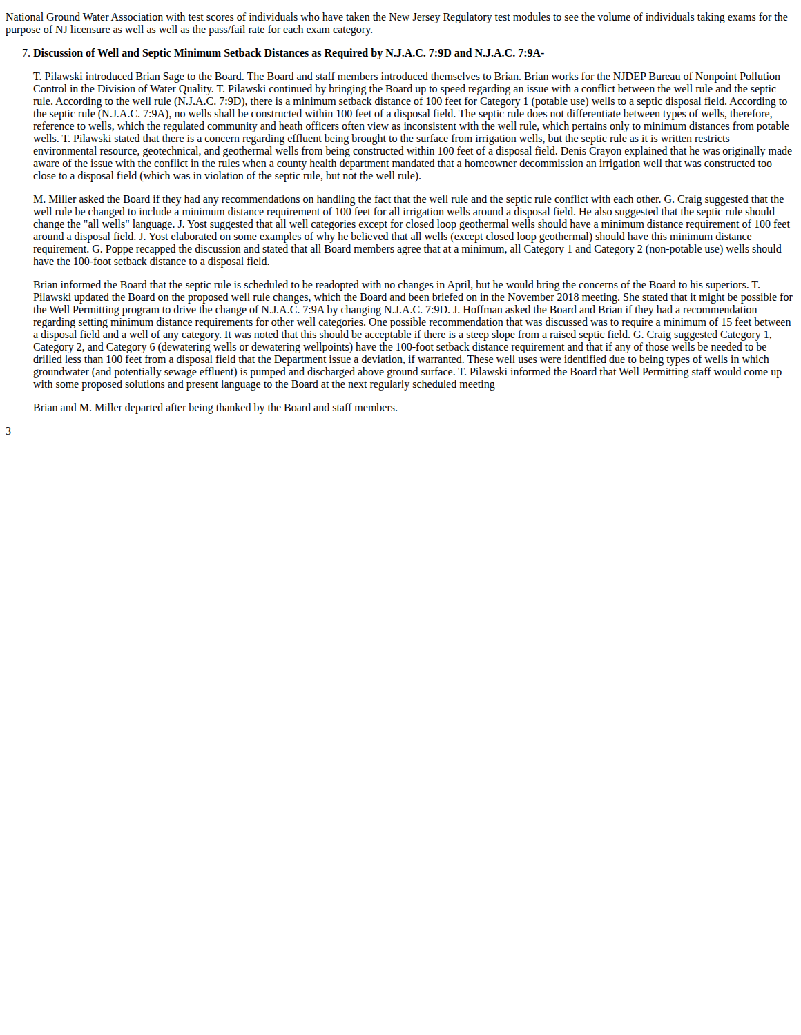National Ground Water Association with test scores of individuals who have taken the New Jersey Regulatory test modules to see the volume of individuals taking exams for the purpose of NJ licensure as well as well as the pass/fail rate for each exam category.
Discussion of Well and Septic Minimum Setback Distances as Required by N.J.A.C. 7:9D and N.J.A.C. 7:9A-
T. Pilawski introduced Brian Sage to the Board. The Board and staff members introduced themselves to Brian. Brian works for the NJDEP Bureau of Nonpoint Pollution Control in the Division of Water Quality. T. Pilawski continued by bringing the Board up to speed regarding an issue with a conflict between the well rule and the septic rule. According to the well rule (N.J.A.C. 7:9D), there is a minimum setback distance of 100 feet for Category 1 (potable use) wells to a septic disposal field. According to the septic rule (N.J.A.C. 7:9A), no wells shall be constructed within 100 feet of a disposal field. The septic rule does not differentiate between types of wells, therefore, reference to wells, which the regulated community and heath officers often view as inconsistent with the well rule, which pertains only to minimum distances from potable wells. T. Pilawski stated that there is a concern regarding effluent being brought to the surface from irrigation wells, but the septic rule as it is written restricts environmental resource, geotechnical, and geothermal wells from being constructed within 100 feet of a disposal field. Denis Crayon explained that he was originally made aware of the issue with the conflict in the rules when a county health department mandated that a homeowner decommission an irrigation well that was constructed too close to a disposal field (which was in violation of the septic rule, but not the well rule).
M. Miller asked the Board if they had any recommendations on handling the fact that the well rule and the septic rule conflict with each other. G. Craig suggested that the well rule be changed to include a minimum distance requirement of 100 feet for all irrigation wells around a disposal field. He also suggested that the septic rule should change the "all wells" language. J. Yost suggested that all well categories except for closed loop geothermal wells should have a minimum distance requirement of 100 feet around a disposal field. J. Yost elaborated on some examples of why he believed that all wells (except closed loop geothermal) should have this minimum distance requirement. G. Poppe recapped the discussion and stated that all Board members agree that at a minimum, all Category 1 and Category 2 (non-potable use) wells should have the 100-foot setback distance to a disposal field.
Brian informed the Board that the septic rule is scheduled to be readopted with no changes in April, but he would bring the concerns of the Board to his superiors. T. Pilawski updated the Board on the proposed well rule changes, which the Board and been briefed on in the November 2018 meeting. She stated that it might be possible for the Well Permitting program to drive the change of N.J.A.C. 7:9A by changing N.J.A.C. 7:9D. J. Hoffman asked the Board and Brian if they had a recommendation regarding setting minimum distance requirements for other well categories. One possible recommendation that was discussed was to require a minimum of 15 feet between a disposal field and a well of any category. It was noted that this should be acceptable if there is a steep slope from a raised septic field. G. Craig suggested Category 1, Category 2, and Category 6 (dewatering wells or dewatering wellpoints) have the 100-foot setback distance requirement and that if any of those wells be needed to be drilled less than 100 feet from a disposal field that the Department issue a deviation, if warranted. These well uses were identified due to being types of wells in which groundwater (and potentially sewage effluent) is pumped and discharged above ground surface. T. Pilawski informed the Board that Well Permitting staff would come up with some proposed solutions and present language to the Board at the next regularly scheduled meeting
Brian and M. Miller departed after being thanked by the Board and staff members.
3